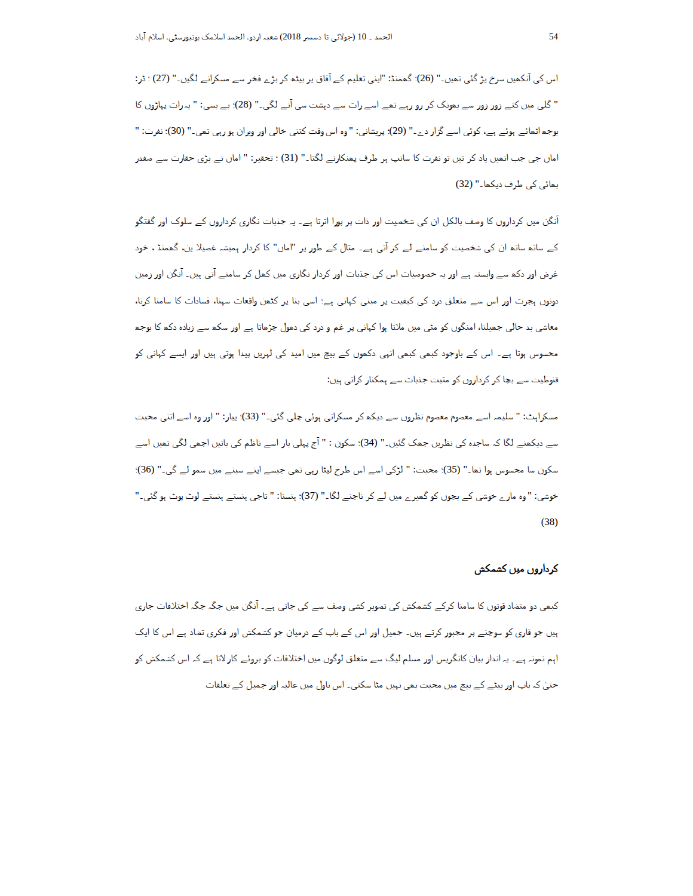54
الحمد ۔ 10 (جولائی تا دسمبر 2018) شعبہ اردو، الحمد اسلامک یونیورسٹی، اسلام آباد
اس کی آنکھیں سرخ پڑ گئی تھیں۔" (26)؛ گھمنڈ: "اپنی تعلیم کے آفاق پر بیٹھ کر بڑے فخر سے مسکرانے لگیں۔" (27) ؛ ڈر: " گلی میں کتے زور زور سے بھونک کر رو رہے تھے اسے رات سے دہشت سی آنے لگی۔" (28)؛ بے بسی: " یہ رات پہاڑوں کا بوجھ اٹھائے ہوئے ہے، کوئی اسے گزار دے۔" (29)؛ پریشانی: " وہ اس وقت کتنی خالی اور ویران ہو رہی تھی۔" (30)؛ نفرت: " اماں جی جب انھیں یاد کر تیں تو نفرت کا سانپ ہر طرف پھنکارنے لگتا۔" (31) ؛ تحقیر: " اماں نے بڑی حقارت سے صفدر بھائی کی طرف دیکھا۔" (32)
آنگن میں کرداروں کا وصف بالکل ان کی شخصیت اور ذات پر پورا اترتا ہے۔ یہ جذبات نگاری کرداروں کے سلوک اور گفتگو کے ساتھ ساتھ ان کی شخصیت کو سامنے لے کر آتی ہے۔ مثال کے طور پر "اماں" کا کردار ہمیشہ غصیلا پن، گھمنڈ ، خود غرض اور دکھ سے وابستہ ہے اور یہ خصوصیات اس کی جذبات اور کردار نگاری میں کھل کر سامنے آتی ہیں۔ آنگن اور زمین دونوں ہجرت اور اس سے متعلق درد کی کیفیت پر مبنی کہانی ہے؛ اسی بنا پر کٹھن واقعات سہنا، فسادات کا سامنا کرنا، معاشی بد حالی جھیلنا، امنگوں کو مٹی میں ملاتا ہوا کہانی پر غم و درد کی دھول چڑھاتا ہے اور سکھ سے زیادہ دکھ کا بوجھ محسوس ہوتا ہے۔ اس کے باوجود کبھی کبھی انہی دکھوں کے بیچ میں امید کی لہریں پیدا ہوتی ہیں اور ایسے کہانی کو قنوطیت سے بچا کر کرداروں کو مثبت جذبات سے ہمکنار کراتی ہیں:
مسکراہٹ: " سلیمہ اسے معصوم معصوم نظروں سے دیکھ کر مسکراتی ہوئی چلی گئی۔" (33)؛ پیار: " اور وہ اسے اتنی محبت سے دیکھنے لگا کہ ساجدہ کی نظریں جھک گئیں۔" (34)؛ سکون : " آج پہلی بار اسے ناظم کی باتیں اچھی لگی تھیں اسے سکون سا محسوس ہوا تھا۔" (35)؛ محبت: " لڑکی اسے اس طرح لپٹا رہی تھی جیسے اپنے سینے میں سمو لے گی۔" (36)؛ خوشی: " وہ مارے خوشی کے بچوں کو گھیرے میں لے کر ناچنے لگا۔" (37)؛ ہنسنا: " تاجی ہنستے ہنستے لوٹ پوٹ ہو گئی۔" (38)
کرداروں میں کشمکش
کبھی دو متضاد قوتوں کا سامنا کرکے کشمکش کی تصویر کشی وصف سے کی جاتی ہے۔ آنگن میں جگہ جگہ اختلافات جاری ہیں جو قاری کو سوچنے پر مجبور کرتے ہیں۔ جمیل اور اس کے باپ کے درمیان جو کشمکش اور فکری تضاد ہے اس کا ایک اہم نمونہ ہے۔ یہ انداز بیان کانگریس اور مسلم لیگ سے متعلق لوگوں میں اختلافات کو بروئے کار لاتا ہے کہ اس کشمکش کو حتیٰ کہ باپ اور بیٹے کے بیچ میں محبت بھی نہیں مٹا سکتی۔ اس ناول میں عالیہ اور جمیل کے تعلقات